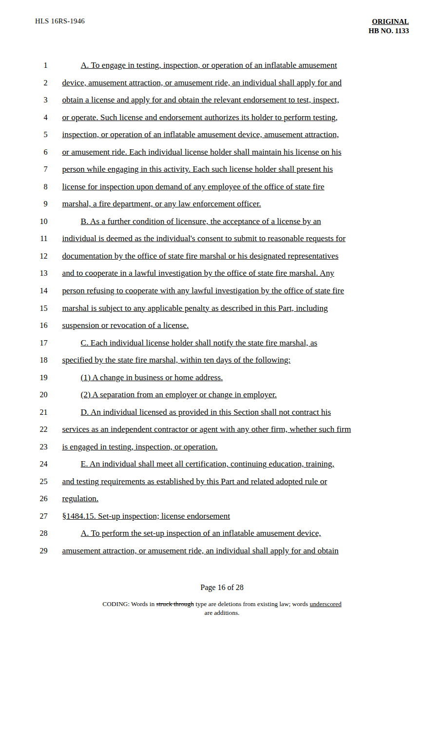HLS 16RS-1946
ORIGINAL
HB NO. 1133
A. To engage in testing, inspection, or operation of an inflatable amusement
device, amusement attraction, or amusement ride, an individual shall apply for and
obtain a license and apply for and obtain the relevant endorsement to test, inspect,
or operate. Such license and endorsement authorizes its holder to perform testing,
inspection, or operation of an inflatable amusement device, amusement attraction,
or amusement ride. Each individual license holder shall maintain his license on his
person while engaging in this activity. Each such license holder shall present his
license for inspection upon demand of any employee of the office of state fire
marshal, a fire department, or any law enforcement officer.
B. As a further condition of licensure, the acceptance of a license by an
individual is deemed as the individual's consent to submit to reasonable requests for
documentation by the office of state fire marshal or his designated representatives
and to cooperate in a lawful investigation by the office of state fire marshal. Any
person refusing to cooperate with any lawful investigation by the office of state fire
marshal is subject to any applicable penalty as described in this Part, including
suspension or revocation of a license.
C. Each individual license holder shall notify the state fire marshal, as
specified by the state fire marshal, within ten days of the following:
(1) A change in business or home address.
(2) A separation from an employer or change in employer.
D. An individual licensed as provided in this Section shall not contract his
services as an independent contractor or agent with any other firm, whether such firm
is engaged in testing, inspection, or operation.
E. An individual shall meet all certification, continuing education, training,
and testing requirements as established by this Part and related adopted rule or
regulation.
§1484.15. Set-up inspection; license endorsement
A. To perform the set-up inspection of an inflatable amusement device,
amusement attraction, or amusement ride, an individual shall apply for and obtain
Page 16 of 28
CODING: Words in struck through type are deletions from existing law; words underscored
are additions.